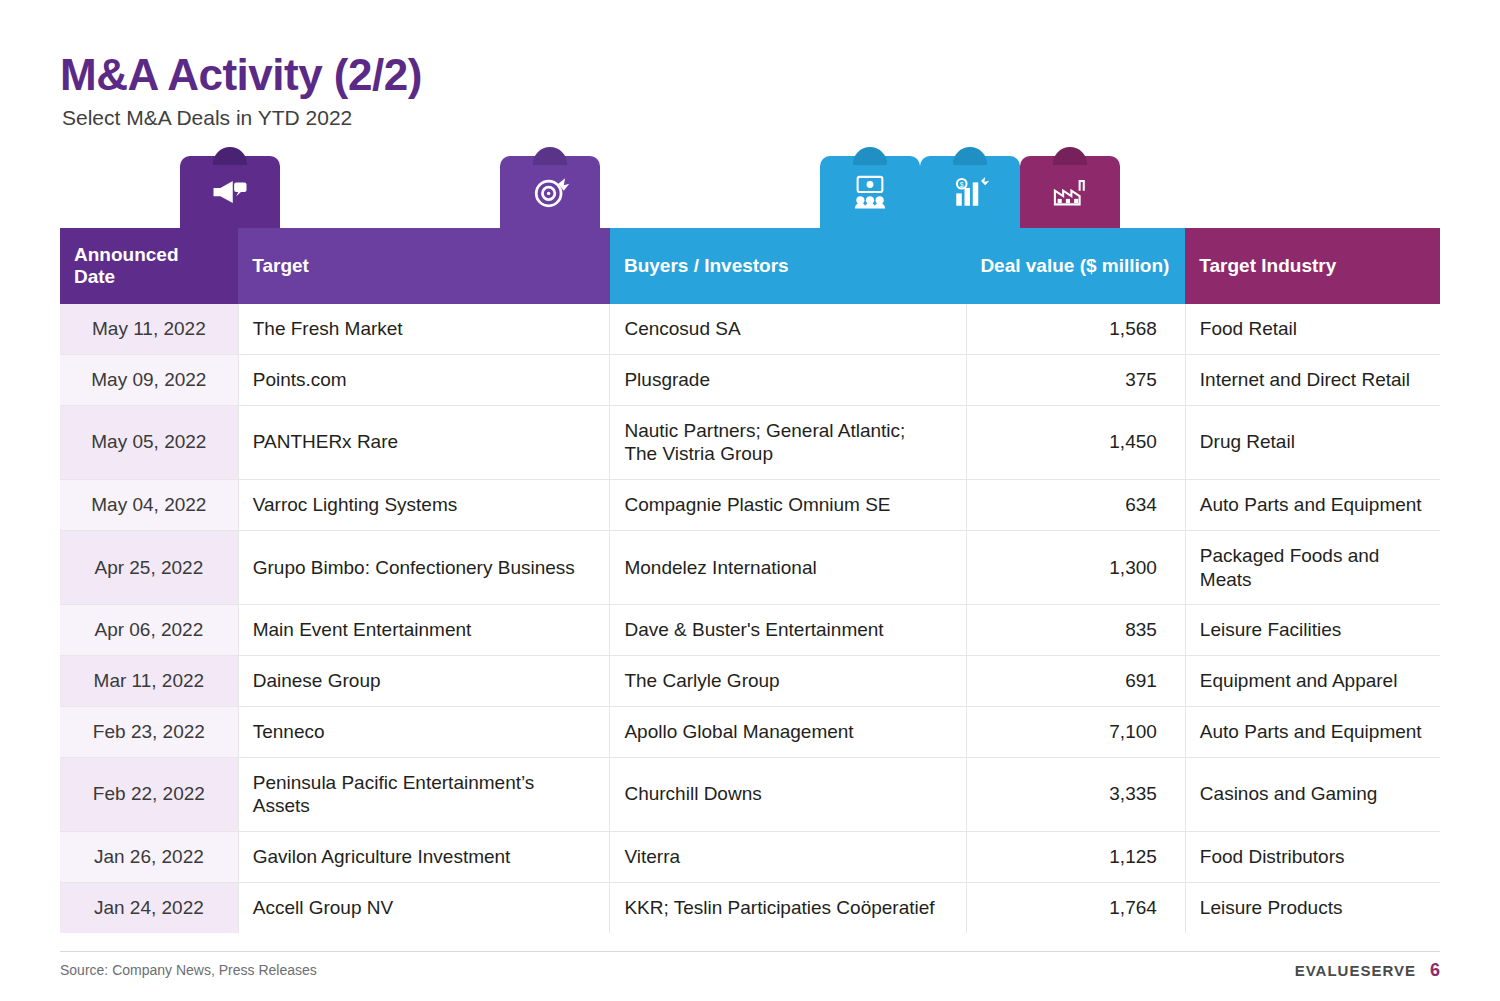M&A Activity (2/2)
Select M&A Deals in YTD 2022
$
| Announced Date | Target | Buyers / Investors | Deal value ($ million) | Target Industry |
| --- | --- | --- | --- | --- |
| May 11, 2022 | The Fresh Market | Cencosud SA | 1,568 | Food Retail |
| May 09, 2022 | Points.com | Plusgrade | 375 | Internet and Direct Retail |
| May 05, 2022 | PANTHERx Rare | Nautic Partners; General Atlantic; The Vistria Group | 1,450 | Drug Retail |
| May 04, 2022 | Varroc Lighting Systems | Compagnie Plastic Omnium SE | 634 | Auto Parts and Equipment |
| Apr 25, 2022 | Grupo Bimbo: Confectionery Business | Mondelez International | 1,300 | Packaged Foods and Meats |
| Apr 06, 2022 | Main Event Entertainment | Dave & Buster's Entertainment | 835 | Leisure Facilities |
| Mar 11, 2022 | Dainese Group | The Carlyle Group | 691 | Equipment and Apparel |
| Feb 23, 2022 | Tenneco | Apollo Global Management | 7,100 | Auto Parts and Equipment |
| Feb 22, 2022 | Peninsula Pacific Entertainment’s Assets | Churchill Downs | 3,335 | Casinos and Gaming |
| Jan 26, 2022 | Gavilon Agriculture Investment | Viterra | 1,125 | Food Distributors |
| Jan 24, 2022 | Accell Group NV | KKR; Teslin Participaties Coöperatief | 1,764 | Leisure Products |
Source: Company News, Press Releases
EVALUESERVE 6